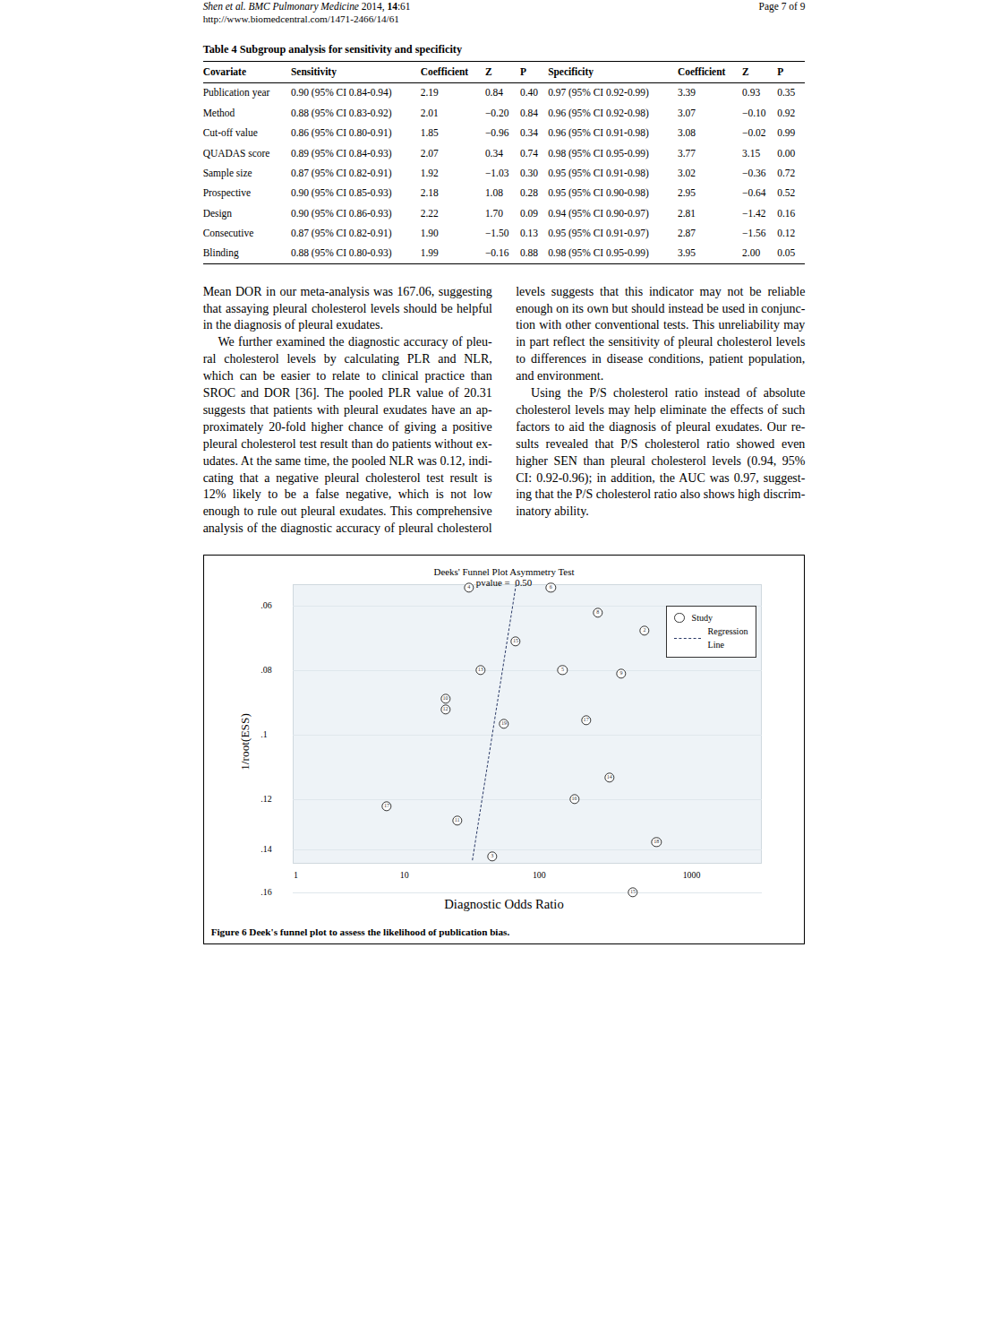Shen et al. BMC Pulmonary Medicine 2014, 14:61
http://www.biomedcentral.com/1471-2466/14/61
Page 7 of 9
Table 4 Subgroup analysis for sensitivity and specificity
| Covariate | Sensitivity | Coefficient | Z | P | Specificity | Coefficient | Z | P |
| --- | --- | --- | --- | --- | --- | --- | --- | --- |
| Publication year | 0.90 (95% CI 0.84-0.94) | 2.19 | 0.84 | 0.40 | 0.97 (95% CI 0.92-0.99) | 3.39 | 0.93 | 0.35 |
| Method | 0.88 (95% CI 0.83-0.92) | 2.01 | −0.20 | 0.84 | 0.96 (95% CI 0.92-0.98) | 3.07 | −0.10 | 0.92 |
| Cut-off value | 0.86 (95% CI 0.80-0.91) | 1.85 | −0.96 | 0.34 | 0.96 (95% CI 0.91-0.98) | 3.08 | −0.02 | 0.99 |
| QUADAS score | 0.89 (95% CI 0.84-0.93) | 2.07 | 0.34 | 0.74 | 0.98 (95% CI 0.95-0.99) | 3.77 | 3.15 | 0.00 |
| Sample size | 0.87 (95% CI 0.82-0.91) | 1.92 | −1.03 | 0.30 | 0.95 (95% CI 0.91-0.98) | 3.02 | −0.36 | 0.72 |
| Prospective | 0.90 (95% CI 0.85-0.93) | 2.18 | 1.08 | 0.28 | 0.95 (95% CI 0.90-0.98) | 2.95 | −0.64 | 0.52 |
| Design | 0.90 (95% CI 0.86-0.93) | 2.22 | 1.70 | 0.09 | 0.94 (95% CI 0.90-0.97) | 2.81 | −1.42 | 0.16 |
| Consecutive | 0.87 (95% CI 0.82-0.91) | 1.90 | −1.50 | 0.13 | 0.95 (95% CI 0.91-0.97) | 2.87 | −1.56 | 0.12 |
| Blinding | 0.88 (95% CI 0.80-0.93) | 1.99 | −0.16 | 0.88 | 0.98 (95% CI 0.95-0.99) | 3.95 | 2.00 | 0.05 |
Mean DOR in our meta-analysis was 167.06, suggesting that assaying pleural cholesterol levels should be helpful in the diagnosis of pleural exudates.
We further examined the diagnostic accuracy of pleural cholesterol levels by calculating PLR and NLR, which can be easier to relate to clinical practice than SROC and DOR [36]. The pooled PLR value of 20.31 suggests that patients with pleural exudates have an approximately 20-fold higher chance of giving a positive pleural cholesterol test result than do patients without exudates. At the same time, the pooled NLR was 0.12, indicating that a negative pleural cholesterol test result is 12% likely to be a false negative, which is not low enough to rule out pleural exudates. This comprehensive analysis of the diagnostic accuracy of pleural cholesterol levels suggests that this indicator may not be reliable enough on its own but should instead be used in conjunction with other conventional tests. This unreliability may in part reflect the sensitivity of pleural cholesterol levels to differences in disease conditions, patient population, and environment.
Using the P/S cholesterol ratio instead of absolute cholesterol levels may help eliminate the effects of such factors to aid the diagnosis of pleural exudates. Our results revealed that P/S cholesterol ratio showed even higher SEN than pleural cholesterol levels (0.94, 95% CI: 0.92-0.96); in addition, the AUC was 0.97, suggesting that the P/S cholesterol ratio also shows high discriminatory ability.
Deeks' Funnel Plot Asymmetry Test
pvalue = 0.50
1/root(ESS)
Diagnostic Odds Ratio
.06
.08
.1
.12
.14
.16
1
10
100
1000
Study
Regression
Line
4
6
8
2
15
13
5
9
10
12
19
17
14
16
17
11
18
3
15
Figure 6 Deek's funnel plot to assess the likelihood of publication bias.